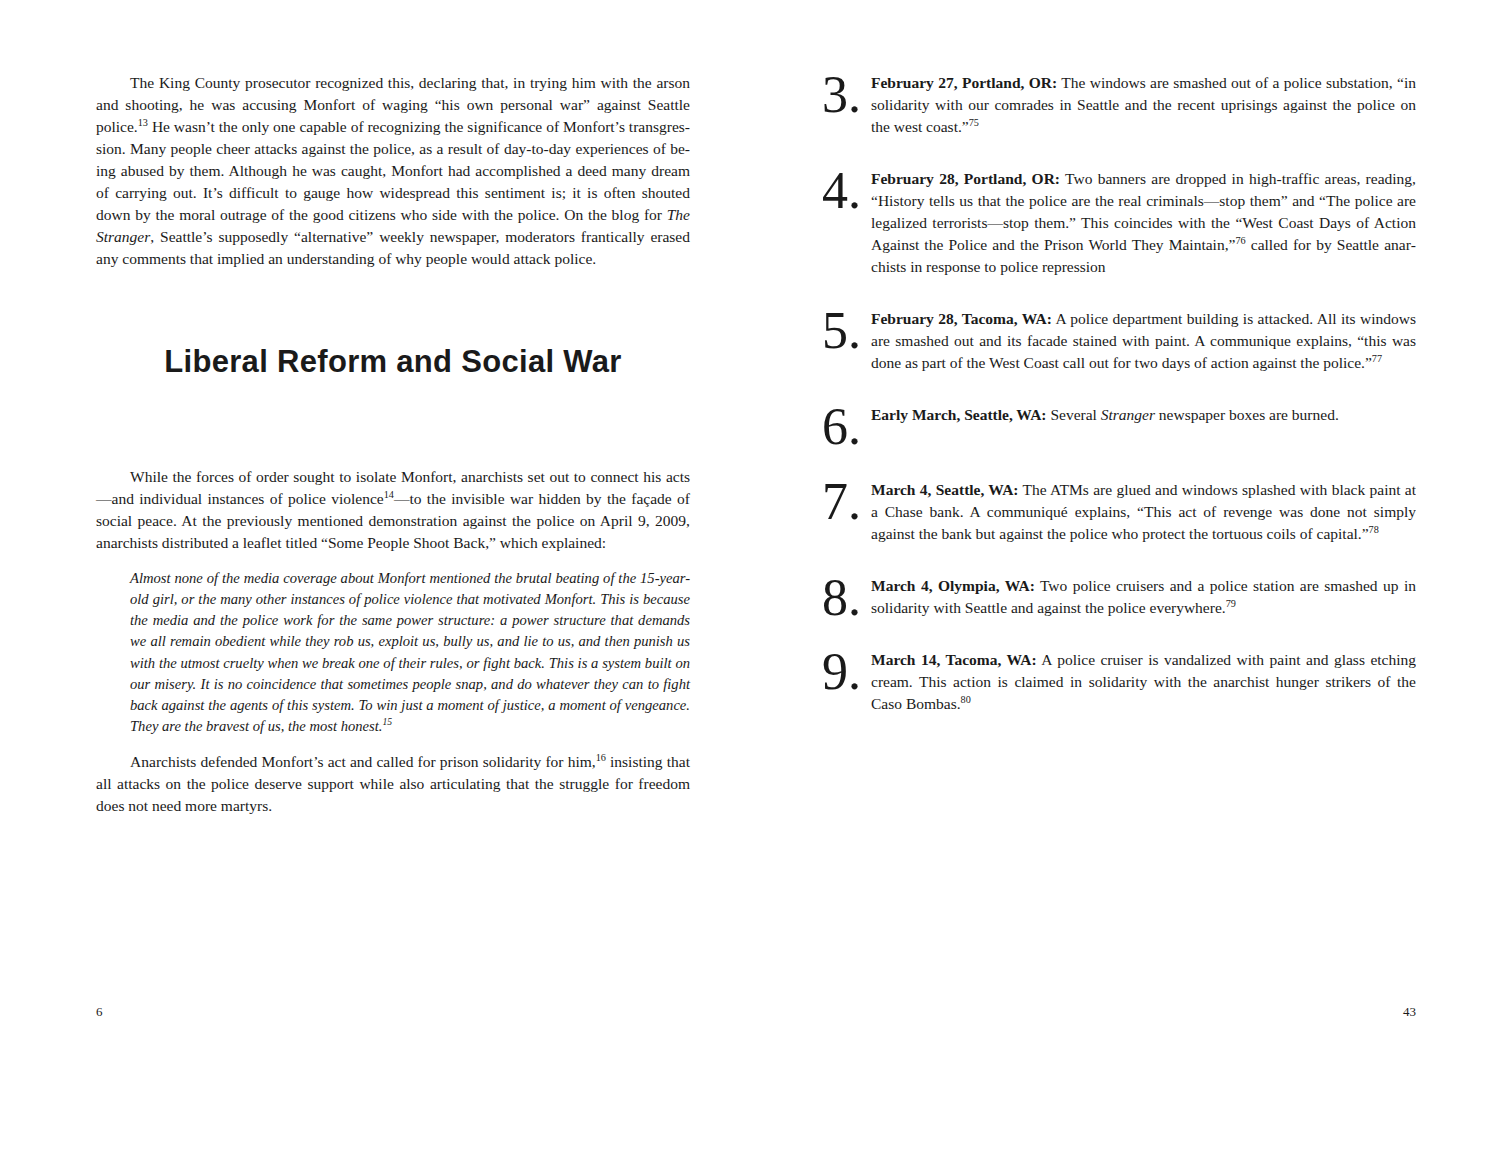The King County prosecutor recognized this, declaring that, in trying him with the arson and shooting, he was accusing Monfort of waging “his own personal war” against Seattle police.13 He wasn’t the only one capable of recognizing the significance of Monfort’s transgression. Many people cheer attacks against the police, as a result of day-to-day experiences of being abused by them. Although he was caught, Monfort had accomplished a deed many dream of carrying out. It’s difficult to gauge how widespread this sentiment is; it is often shouted down by the moral outrage of the good citizens who side with the police. On the blog for The Stranger, Seattle’s supposedly “alternative” weekly newspaper, moderators frantically erased any comments that implied an understanding of why people would attack police.
Liberal Reform and Social War
While the forces of order sought to isolate Monfort, anarchists set out to connect his acts—and individual instances of police violence14—to the invisible war hidden by the façade of social peace. At the previously mentioned demonstration against the police on April 9, 2009, anarchists distributed a leaflet titled “Some People Shoot Back,” which explained:
Almost none of the media coverage about Monfort mentioned the brutal beating of the 15-year-old girl, or the many other instances of police violence that motivated Monfort. This is because the media and the police work for the same power structure: a power structure that demands we all remain obedient while they rob us, exploit us, bully us, and lie to us, and then punish us with the utmost cruelty when we break one of their rules, or fight back. This is a system built on our misery. It is no coincidence that sometimes people snap, and do whatever they can to fight back against the agents of this system. To win just a moment of justice, a moment of vengeance. They are the bravest of us, the most honest.15
Anarchists defended Monfort’s act and called for prison solidarity for him,16 insisting that all attacks on the police deserve support while also articulating that the struggle for freedom does not need more martyrs.
6
3.
February 27, Portland, OR: The windows are smashed out of a police substation, “in solidarity with our comrades in Seattle and the recent uprisings against the police on the west coast.”75
4.
February 28, Portland, OR: Two banners are dropped in high-traffic areas, reading, “History tells us that the police are the real criminals—stop them” and “The police are legalized terrorists—stop them.” This coincides with the “West Coast Days of Action Against the Police and the Prison World They Maintain,”76 called for by Seattle anarchists in response to police repression
5.
February 28, Tacoma, WA: A police department building is attacked. All its windows are smashed out and its facade stained with paint. A communique explains, “this was done as part of the West Coast call out for two days of action against the police.”77
6.
Early March, Seattle, WA: Several Stranger newspaper boxes are burned.
7.
March 4, Seattle, WA: The ATMs are glued and windows splashed with black paint at a Chase bank. A communiqué explains, “This act of revenge was done not simply against the bank but against the police who protect the tortuous coils of capital.”78
8.
March 4, Olympia, WA: Two police cruisers and a police station are smashed up in solidarity with Seattle and against the police everywhere.79
9.
March 14, Tacoma, WA: A police cruiser is vandalized with paint and glass etching cream. This action is claimed in solidarity with the anarchist hunger strikers of the Caso Bombas.80
43